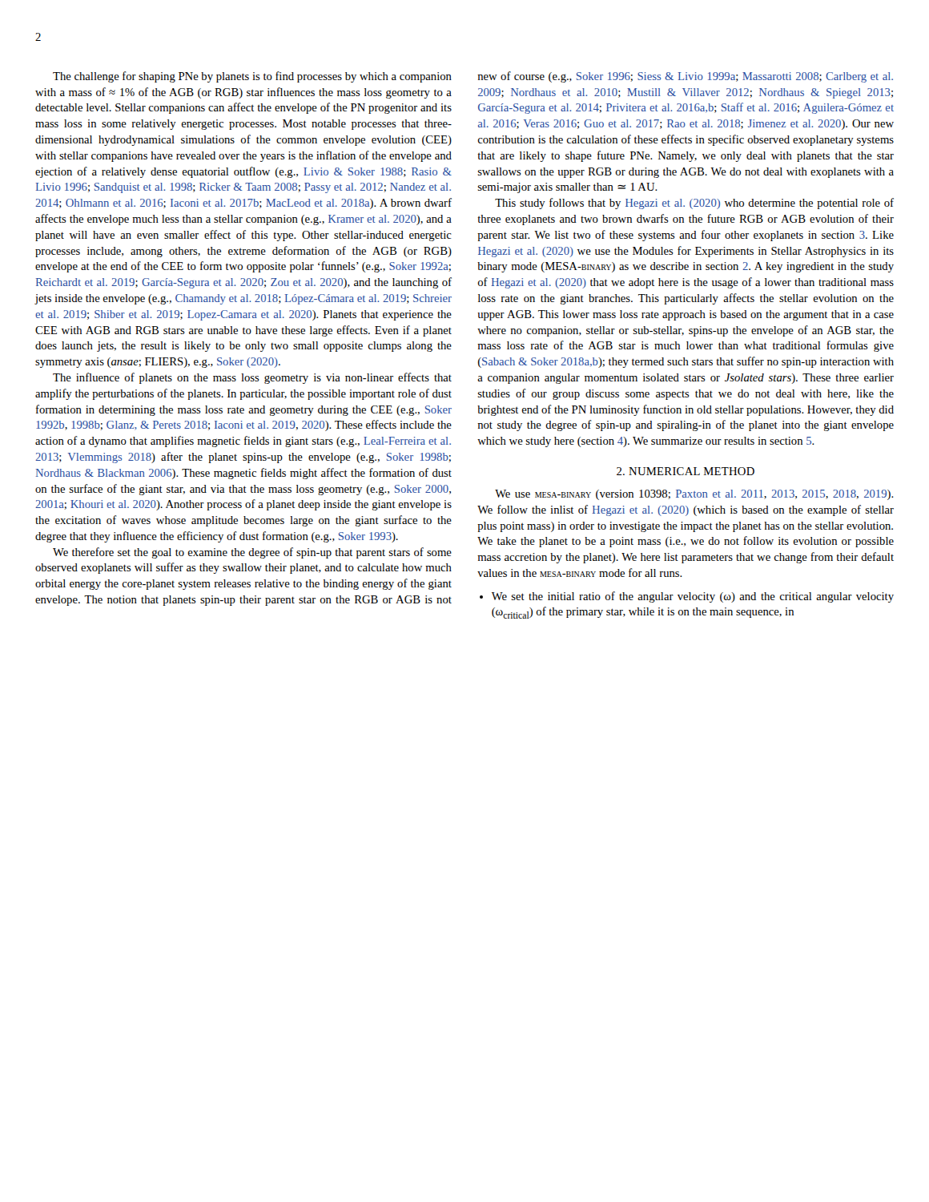2
The challenge for shaping PNe by planets is to find processes by which a companion with a mass of ≈ 1% of the AGB (or RGB) star influences the mass loss geometry to a detectable level. Stellar companions can affect the envelope of the PN progenitor and its mass loss in some relatively energetic processes. Most notable processes that three-dimensional hydrodynamical simulations of the common envelope evolution (CEE) with stellar companions have revealed over the years is the inflation of the envelope and ejection of a relatively dense equatorial outflow (e.g., Livio & Soker 1988; Rasio & Livio 1996; Sandquist et al. 1998; Ricker & Taam 2008; Passy et al. 2012; Nandez et al. 2014; Ohlmann et al. 2016; Iaconi et al. 2017b; MacLeod et al. 2018a). A brown dwarf affects the envelope much less than a stellar companion (e.g., Kramer et al. 2020), and a planet will have an even smaller effect of this type. Other stellar-induced energetic processes include, among others, the extreme deformation of the AGB (or RGB) envelope at the end of the CEE to form two opposite polar ‘funnels’ (e.g., Soker 1992a; Reichardt et al. 2019; García-Segura et al. 2020; Zou et al. 2020), and the launching of jets inside the envelope (e.g., Chamandy et al. 2018; López-Cámara et al. 2019; Schreier et al. 2019; Shiber et al. 2019; Lopez-Camara et al. 2020). Planets that experience the CEE with AGB and RGB stars are unable to have these large effects. Even if a planet does launch jets, the result is likely to be only two small opposite clumps along the symmetry axis (ansae; FLIERS), e.g., Soker (2020).
The influence of planets on the mass loss geometry is via non-linear effects that amplify the perturbations of the planets. In particular, the possible important role of dust formation in determining the mass loss rate and geometry during the CEE (e.g., Soker 1992b, 1998b; Glanz, & Perets 2018; Iaconi et al. 2019, 2020). These effects include the action of a dynamo that amplifies magnetic fields in giant stars (e.g., Leal-Ferreira et al. 2013; Vlemmings 2018) after the planet spins-up the envelope (e.g., Soker 1998b; Nordhaus & Blackman 2006). These magnetic fields might affect the formation of dust on the surface of the giant star, and via that the mass loss geometry (e.g., Soker 2000, 2001a; Khouri et al. 2020). Another process of a planet deep inside the giant envelope is the excitation of waves whose amplitude becomes large on the giant surface to the degree that they influence the efficiency of dust formation (e.g., Soker 1993).
We therefore set the goal to examine the degree of spin-up that parent stars of some observed exoplanets will suffer as they swallow their planet, and to calculate how much orbital energy the core-planet system releases relative to the binding energy of the giant envelope. The notion that planets spin-up their parent star on the RGB or AGB is not new of course (e.g., Soker 1996; Siess & Livio 1999a; Massarotti 2008; Carlberg et al. 2009; Nordhaus et al. 2010; Mustill & Villaver 2012; Nordhaus & Spiegel 2013; García-Segura et al. 2014; Privitera et al. 2016a,b; Staff et al. 2016; Aguilera-Gómez et al. 2016; Veras 2016; Guo et al. 2017; Rao et al. 2018; Jimenez et al. 2020). Our new contribution is the calculation of these effects in specific observed exoplanetary systems that are likely to shape future PNe. Namely, we only deal with planets that the star swallows on the upper RGB or during the AGB. We do not deal with exoplanets with a semi-major axis smaller than ≃ 1 AU.
This study follows that by Hegazi et al. (2020) who determine the potential role of three exoplanets and two brown dwarfs on the future RGB or AGB evolution of their parent star. We list two of these systems and four other exoplanets in section 3. Like Hegazi et al. (2020) we use the Modules for Experiments in Stellar Astrophysics in its binary mode (MESA-binary) as we describe in section 2. A key ingredient in the study of Hegazi et al. (2020) that we adopt here is the usage of a lower than traditional mass loss rate on the giant branches. This particularly affects the stellar evolution on the upper AGB. This lower mass loss rate approach is based on the argument that in a case where no companion, stellar or sub-stellar, spins-up the envelope of an AGB star, the mass loss rate of the AGB star is much lower than what traditional formulas give (Sabach & Soker 2018a,b); they termed such stars that suffer no spin-up interaction with a companion angular momentum isolated stars or Jsolated stars). These three earlier studies of our group discuss some aspects that we do not deal with here, like the brightest end of the PN luminosity function in old stellar populations. However, they did not study the degree of spin-up and spiraling-in of the planet into the giant envelope which we study here (section 4). We summarize our results in section 5.
2. Numerical Method
We use mesa-binary (version 10398; Paxton et al. 2011, 2013, 2015, 2018, 2019). We follow the inlist of Hegazi et al. (2020) (which is based on the example of stellar plus point mass) in order to investigate the impact the planet has on the stellar evolution. We take the planet to be a point mass (i.e., we do not follow its evolution or possible mass accretion by the planet). We here list parameters that we change from their default values in the mesa-binary mode for all runs.
We set the initial ratio of the angular velocity (ω) and the critical angular velocity (ωcritical) of the primary star, while it is on the main sequence, in